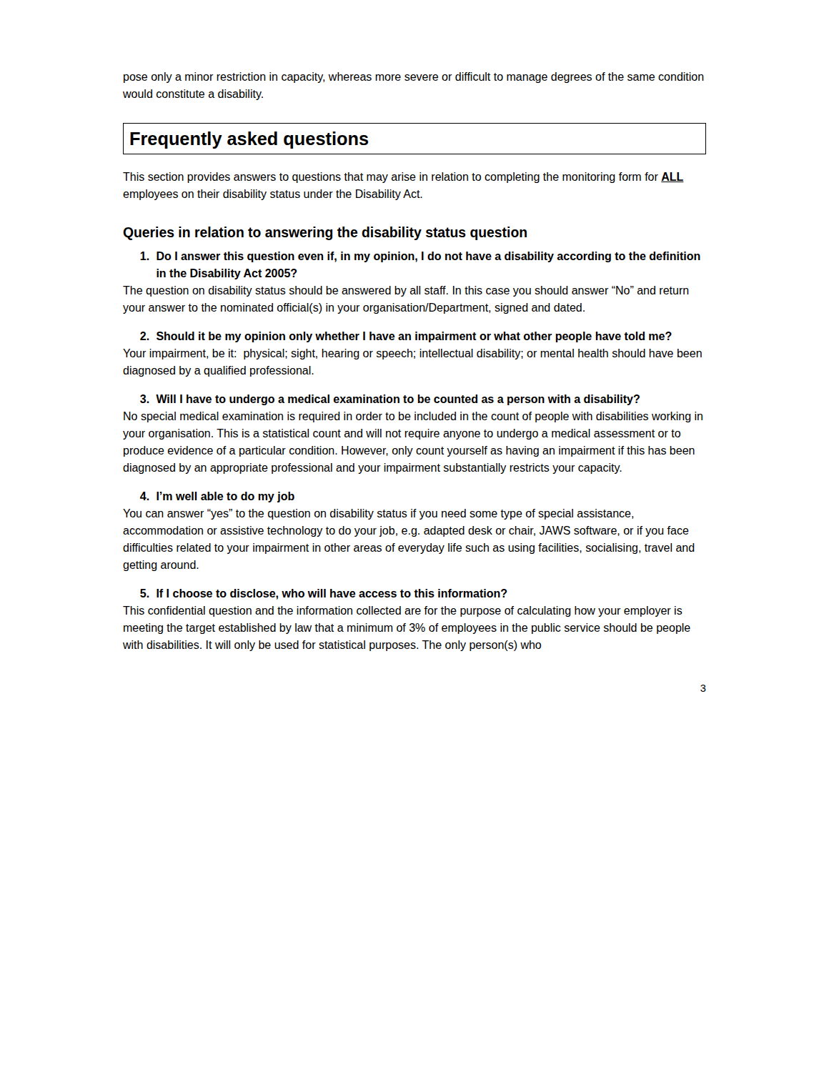pose only a minor restriction in capacity, whereas more severe or difficult to manage degrees of the same condition would constitute a disability.
Frequently asked questions
This section provides answers to questions that may arise in relation to completing the monitoring form for ALL employees on their disability status under the Disability Act.
Queries in relation to answering the disability status question
Do I answer this question even if, in my opinion, I do not have a disability according to the definition in the Disability Act 2005?
The question on disability status should be answered by all staff. In this case you should answer “No” and return your answer to the nominated official(s) in your organisation/Department, signed and dated.
Should it be my opinion only whether I have an impairment or what other people have told me?
Your impairment, be it: physical; sight, hearing or speech; intellectual disability; or mental health should have been diagnosed by a qualified professional.
Will I have to undergo a medical examination to be counted as a person with a disability?
No special medical examination is required in order to be included in the count of people with disabilities working in your organisation. This is a statistical count and will not require anyone to undergo a medical assessment or to produce evidence of a particular condition. However, only count yourself as having an impairment if this has been diagnosed by an appropriate professional and your impairment substantially restricts your capacity.
I’m well able to do my job
You can answer “yes” to the question on disability status if you need some type of special assistance, accommodation or assistive technology to do your job, e.g. adapted desk or chair, JAWS software, or if you face difficulties related to your impairment in other areas of everyday life such as using facilities, socialising, travel and getting around.
If I choose to disclose, who will have access to this information?
This confidential question and the information collected are for the purpose of calculating how your employer is meeting the target established by law that a minimum of 3% of employees in the public service should be people with disabilities. It will only be used for statistical purposes. The only person(s) who
3